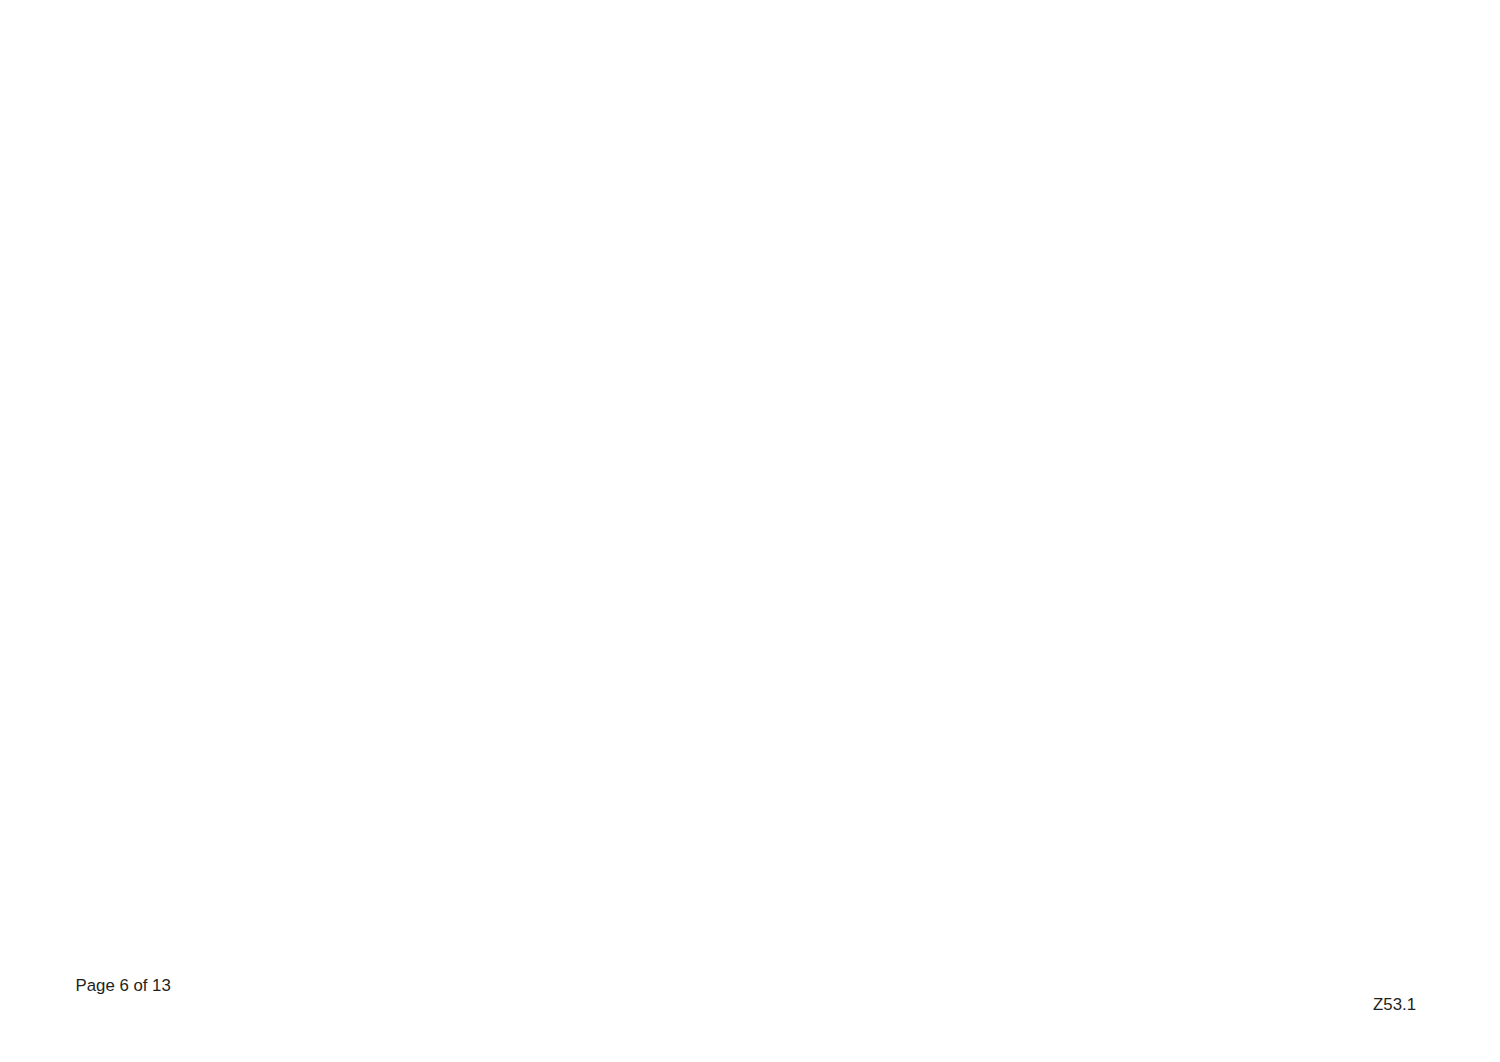Page 6 of 13 Z53.1